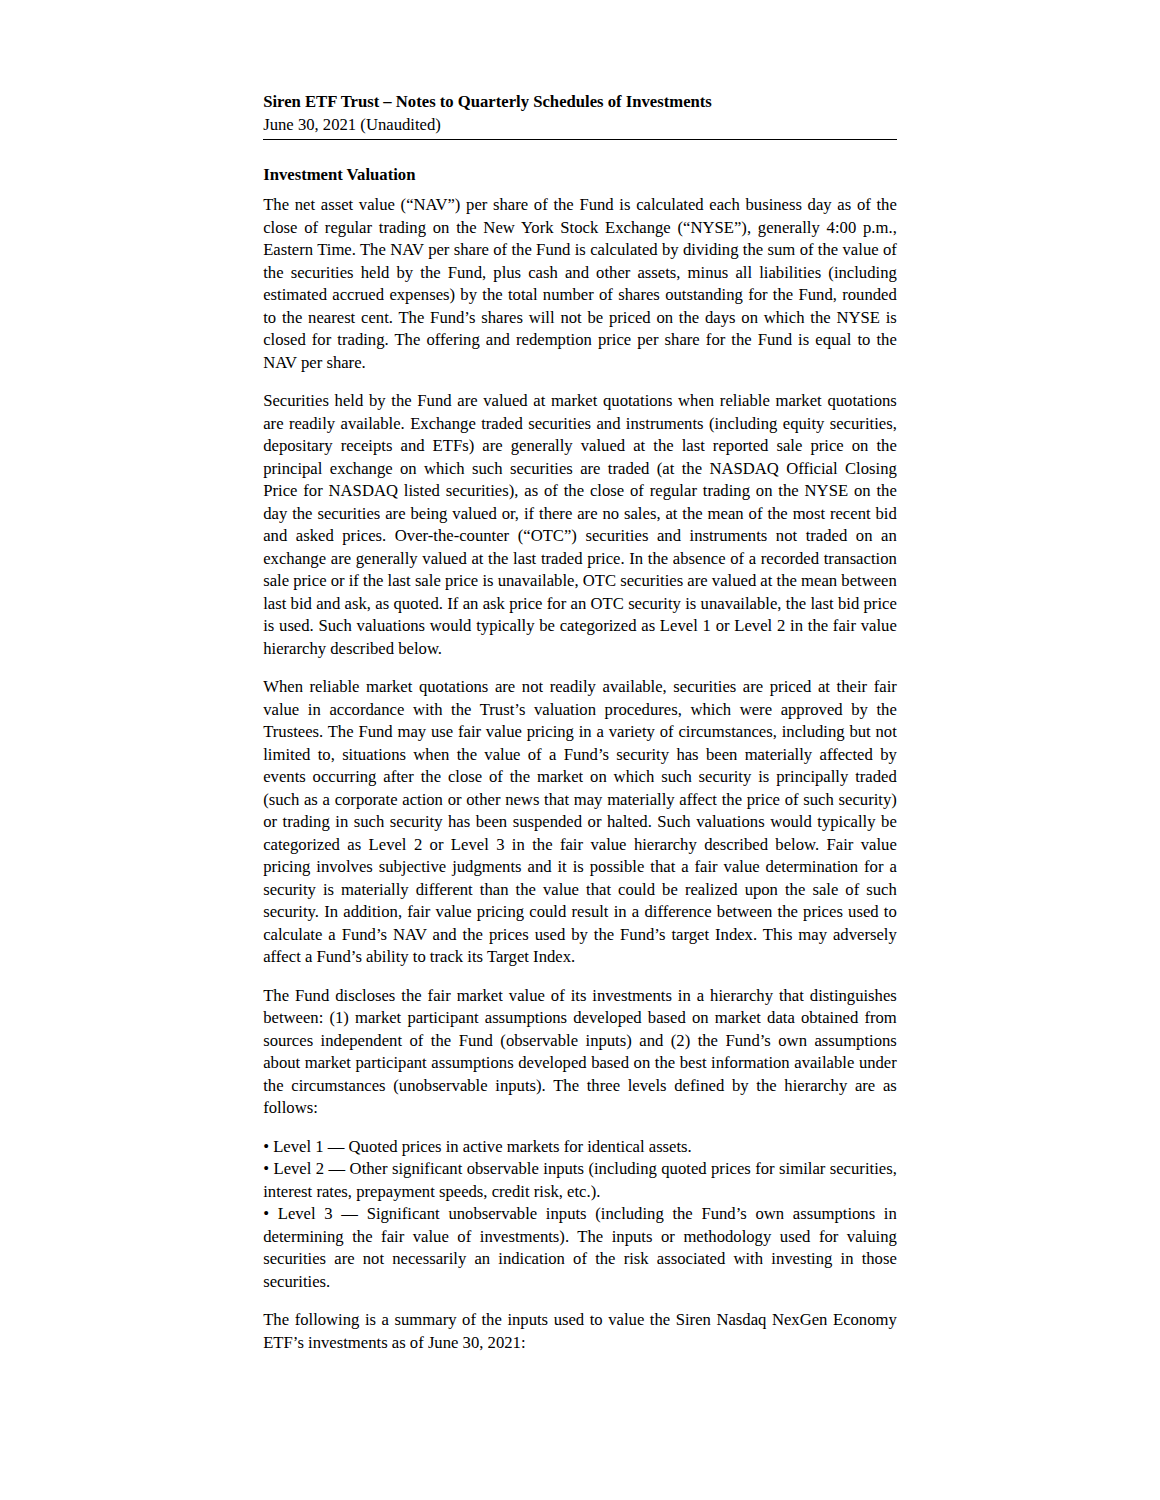Siren ETF Trust – Notes to Quarterly Schedules of Investments
June 30, 2021 (Unaudited)
Investment Valuation
The net asset value (“NAV”) per share of the Fund is calculated each business day as of the close of regular trading on the New York Stock Exchange (“NYSE”), generally 4:00 p.m., Eastern Time. The NAV per share of the Fund is calculated by dividing the sum of the value of the securities held by the Fund, plus cash and other assets, minus all liabilities (including estimated accrued expenses) by the total number of shares outstanding for the Fund, rounded to the nearest cent. The Fund’s shares will not be priced on the days on which the NYSE is closed for trading. The offering and redemption price per share for the Fund is equal to the NAV per share.
Securities held by the Fund are valued at market quotations when reliable market quotations are readily available. Exchange traded securities and instruments (including equity securities, depositary receipts and ETFs) are generally valued at the last reported sale price on the principal exchange on which such securities are traded (at the NASDAQ Official Closing Price for NASDAQ listed securities), as of the close of regular trading on the NYSE on the day the securities are being valued or, if there are no sales, at the mean of the most recent bid and asked prices. Over-the-counter (“OTC”) securities and instruments not traded on an exchange are generally valued at the last traded price. In the absence of a recorded transaction sale price or if the last sale price is unavailable, OTC securities are valued at the mean between last bid and ask, as quoted. If an ask price for an OTC security is unavailable, the last bid price is used. Such valuations would typically be categorized as Level 1 or Level 2 in the fair value hierarchy described below.
When reliable market quotations are not readily available, securities are priced at their fair value in accordance with the Trust’s valuation procedures, which were approved by the Trustees. The Fund may use fair value pricing in a variety of circumstances, including but not limited to, situations when the value of a Fund’s security has been materially affected by events occurring after the close of the market on which such security is principally traded (such as a corporate action or other news that may materially affect the price of such security) or trading in such security has been suspended or halted. Such valuations would typically be categorized as Level 2 or Level 3 in the fair value hierarchy described below. Fair value pricing involves subjective judgments and it is possible that a fair value determination for a security is materially different than the value that could be realized upon the sale of such security. In addition, fair value pricing could result in a difference between the prices used to calculate a Fund’s NAV and the prices used by the Fund’s target Index. This may adversely affect a Fund’s ability to track its Target Index.
The Fund discloses the fair market value of its investments in a hierarchy that distinguishes between: (1) market participant assumptions developed based on market data obtained from sources independent of the Fund (observable inputs) and (2) the Fund’s own assumptions about market participant assumptions developed based on the best information available under the circumstances (unobservable inputs). The three levels defined by the hierarchy are as follows:
Level 1 — Quoted prices in active markets for identical assets.
Level 2 — Other significant observable inputs (including quoted prices for similar securities, interest rates, prepayment speeds, credit risk, etc.).
Level 3 — Significant unobservable inputs (including the Fund’s own assumptions in determining the fair value of investments). The inputs or methodology used for valuing securities are not necessarily an indication of the risk associated with investing in those securities.
The following is a summary of the inputs used to value the Siren Nasdaq NexGen Economy ETF’s investments as of June 30, 2021: